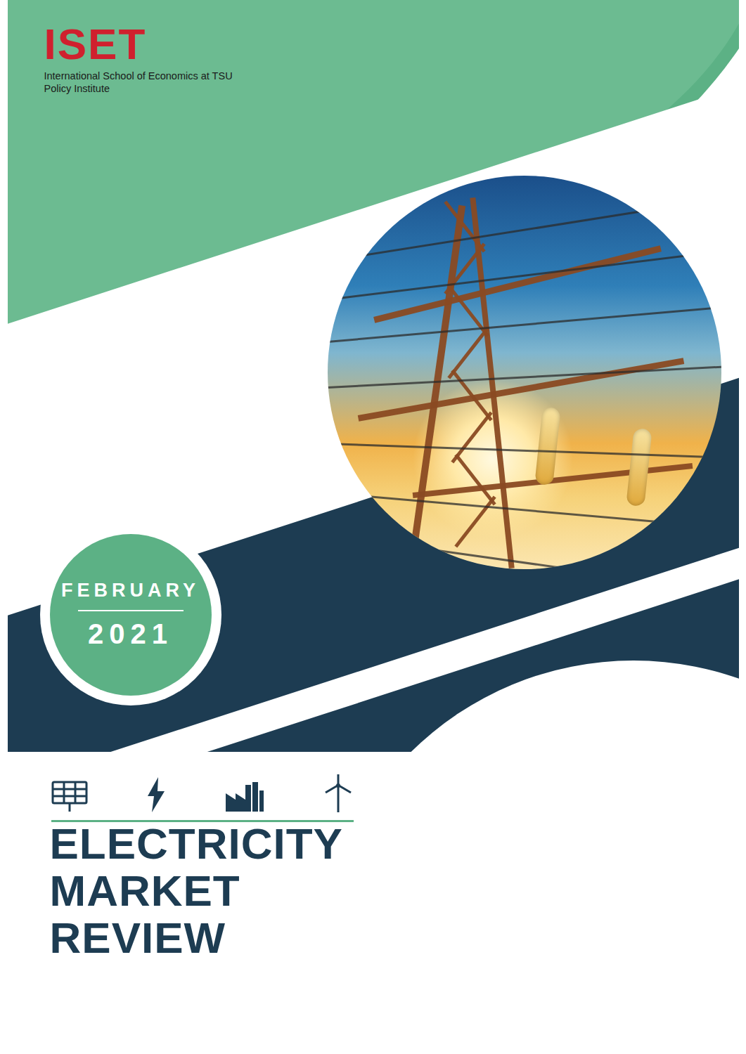ISET
International School of Economics at TSU
Policy Institute
FEBRUARY
2021
Electricity
Market
Review